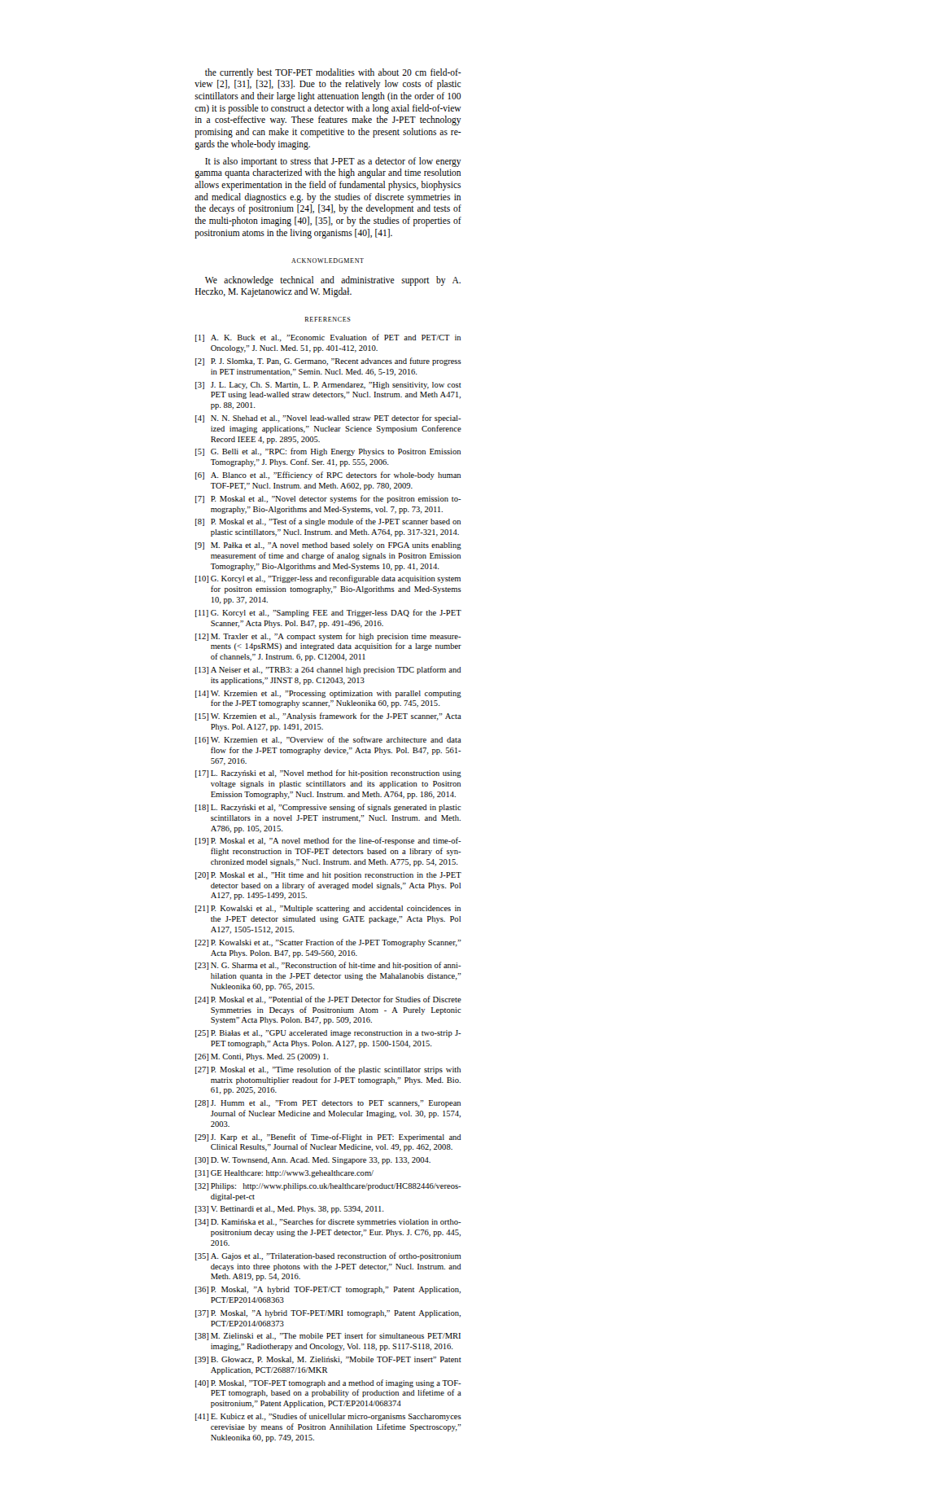the currently best TOF-PET modalities with about 20 cm field-of-view [2], [31], [32], [33]. Due to the relatively low costs of plastic scintillators and their large light attenuation length (in the order of 100 cm) it is possible to construct a detector with a long axial field-of-view in a cost-effective way. These features make the J-PET technology promising and can make it competitive to the present solutions as regards the whole-body imaging.
It is also important to stress that J-PET as a detector of low energy gamma quanta characterized with the high angular and time resolution allows experimentation in the field of fundamental physics, biophysics and medical diagnostics e.g. by the studies of discrete symmetries in the decays of positronium [24], [34], by the development and tests of the multi-photon imaging [40], [35], or by the studies of properties of positronium atoms in the living organisms [40], [41].
Acknowledgment
We acknowledge technical and administrative support by A. Heczko, M. Kajetanowicz and W. Migdał.
References
[1] A. K. Buck et al., ”Economic Evaluation of PET and PET/CT in Oncology,” J. Nucl. Med. 51, pp. 401-412, 2010.
[2] P. J. Slomka, T. Pan, G. Germano, ”Recent advances and future progress in PET instrumentation,” Semin. Nucl. Med. 46, 5-19, 2016.
[3] J. L. Lacy, Ch. S. Martin, L. P. Armendarez, ”High sensitivity, low cost PET using lead-walled straw detectors,” Nucl. Instrum. and Meth A471, pp. 88, 2001.
[4] N. N. Shehad et al., ”Novel lead-walled straw PET detector for specialized imaging applications,” Nuclear Science Symposium Conference Record IEEE 4, pp. 2895, 2005.
[5] G. Belli et al., ”RPC: from High Energy Physics to Positron Emission Tomography,” J. Phys. Conf. Ser. 41, pp. 555, 2006.
[6] A. Blanco et al., ”Efficiency of RPC detectors for whole-body human TOF-PET,” Nucl. Instrum. and Meth. A602, pp. 780, 2009.
[7] P. Moskal et al., ”Novel detector systems for the positron emission tomography,” Bio-Algorithms and Med-Systems, vol. 7, pp. 73, 2011.
[8] P. Moskal et al., ”Test of a single module of the J-PET scanner based on plastic scintillators,” Nucl. Instrum. and Meth. A764, pp. 317-321, 2014.
[9] M. Pałka et al., ”A novel method based solely on FPGA units enabling measurement of time and charge of analog signals in Positron Emission Tomography,” Bio-Algorithms and Med-Systems 10, pp. 41, 2014.
[10] G. Korcyl et al., ”Trigger-less and reconfigurable data acquisition system for positron emission tomography,” Bio-Algorithms and Med-Systems 10, pp. 37, 2014.
[11] G. Korcyl et al., ”Sampling FEE and Trigger-less DAQ for the J-PET Scanner,” Acta Phys. Pol. B47, pp. 491-496, 2016.
[12] M. Traxler et al., ”A compact system for high precision time measurements (< 14psRMS) and integrated data acquisition for a large number of channels,” J. Instrum. 6, pp. C12004, 2011
[13] A Neiser et al., ”TRB3: a 264 channel high precision TDC platform and its applications,” JINST 8, pp. C12043, 2013
[14] W. Krzemien et al., ”Processing optimization with parallel computing for the J-PET tomography scanner,” Nukleonika 60, pp. 745, 2015.
[15] W. Krzemien et al., ”Analysis framework for the J-PET scanner,” Acta Phys. Pol. A127, pp. 1491, 2015.
[16] W. Krzemien et al., ”Overview of the software architecture and data flow for the J-PET tomography device,” Acta Phys. Pol. B47, pp. 561-567, 2016.
[17] L. Raczyński et al, ”Novel method for hit-position reconstruction using voltage signals in plastic scintillators and its application to Positron Emission Tomography,” Nucl. Instrum. and Meth. A764, pp. 186, 2014.
[18] L. Raczyński et al, ”Compressive sensing of signals generated in plastic scintillators in a novel J-PET instrument,” Nucl. Instrum. and Meth. A786, pp. 105, 2015.
[19] P. Moskal et al, ”A novel method for the line-of-response and time-of-flight reconstruction in TOF-PET detectors based on a library of synchronized model signals,” Nucl. Instrum. and Meth. A775, pp. 54, 2015.
[20] P. Moskal et al., ”Hit time and hit position reconstruction in the J-PET detector based on a library of averaged model signals,” Acta Phys. Pol A127, pp. 1495-1499, 2015.
[21] P. Kowalski et al., ”Multiple scattering and accidental coincidences in the J-PET detector simulated using GATE package,” Acta Phys. Pol A127, 1505-1512, 2015.
[22] P. Kowalski et at., ”Scatter Fraction of the J-PET Tomography Scanner,” Acta Phys. Polon. B47, pp. 549-560, 2016.
[23] N. G. Sharma et al., ”Reconstruction of hit-time and hit-position of annihilation quanta in the J-PET detector using the Mahalanobis distance,” Nukleonika 60, pp. 765, 2015.
[24] P. Moskal et al., ”Potential of the J-PET Detector for Studies of Discrete Symmetries in Decays of Positronium Atom - A Purely Leptonic System” Acta Phys. Polon. B47, pp. 509, 2016.
[25] P. Białas et al., ”GPU accelerated image reconstruction in a two-strip J-PET tomograph,” Acta Phys. Polon. A127, pp. 1500-1504, 2015.
[26] M. Conti, Phys. Med. 25 (2009) 1.
[27] P. Moskal et al., ”Time resolution of the plastic scintillator strips with matrix photomultiplier readout for J-PET tomograph,” Phys. Med. Bio. 61, pp. 2025, 2016.
[28] J. Humm et al., ”From PET detectors to PET scanners,” European Journal of Nuclear Medicine and Molecular Imaging, vol. 30, pp. 1574, 2003.
[29] J. Karp et al., ”Benefit of Time-of-Flight in PET: Experimental and Clinical Results,” Journal of Nuclear Medicine, vol. 49, pp. 462, 2008.
[30] D. W. Townsend, Ann. Acad. Med. Singapore 33, pp. 133, 2004.
[31] GE Healthcare: http://www3.gehealthcare.com/
[32] Philips: http://www.philips.co.uk/healthcare/product/HC882446/vereos-digital-pet-ct
[33] V. Bettinardi et al., Med. Phys. 38, pp. 5394, 2011.
[34] D. Kamińska et al., ”Searches for discrete symmetries violation in ortho-positronium decay using the J-PET detector,” Eur. Phys. J. C76, pp. 445, 2016.
[35] A. Gajos et al., ”Trilateration-based reconstruction of ortho-positronium decays into three photons with the J-PET detector,” Nucl. Instrum. and Meth. A819, pp. 54, 2016.
[36] P. Moskal, ”A hybrid TOF-PET/CT tomograph,” Patent Application, PCT/EP2014/068363
[37] P. Moskal, ”A hybrid TOF-PET/MRI tomograph,” Patent Application, PCT/EP2014/068373
[38] M. Zielinski et al., ”The mobile PET insert for simultaneous PET/MRI imaging,” Radiotherapy and Oncology, Vol. 118, pp. S117-S118, 2016.
[39] B. Głowacz, P. Moskal, M. Zieliński, ”Mobile TOF-PET insert” Patent Application, PCT/26887/16/MKR
[40] P. Moskal, ”TOF-PET tomograph and a method of imaging using a TOF-PET tomograph, based on a probability of production and lifetime of a positronium,” Patent Application, PCT/EP2014/068374
[41] E. Kubicz et al., ”Studies of unicellular micro-organisms Saccharomyces cerevisiae by means of Positron Annihilation Lifetime Spectroscopy,” Nukleonika 60, pp. 749, 2015.